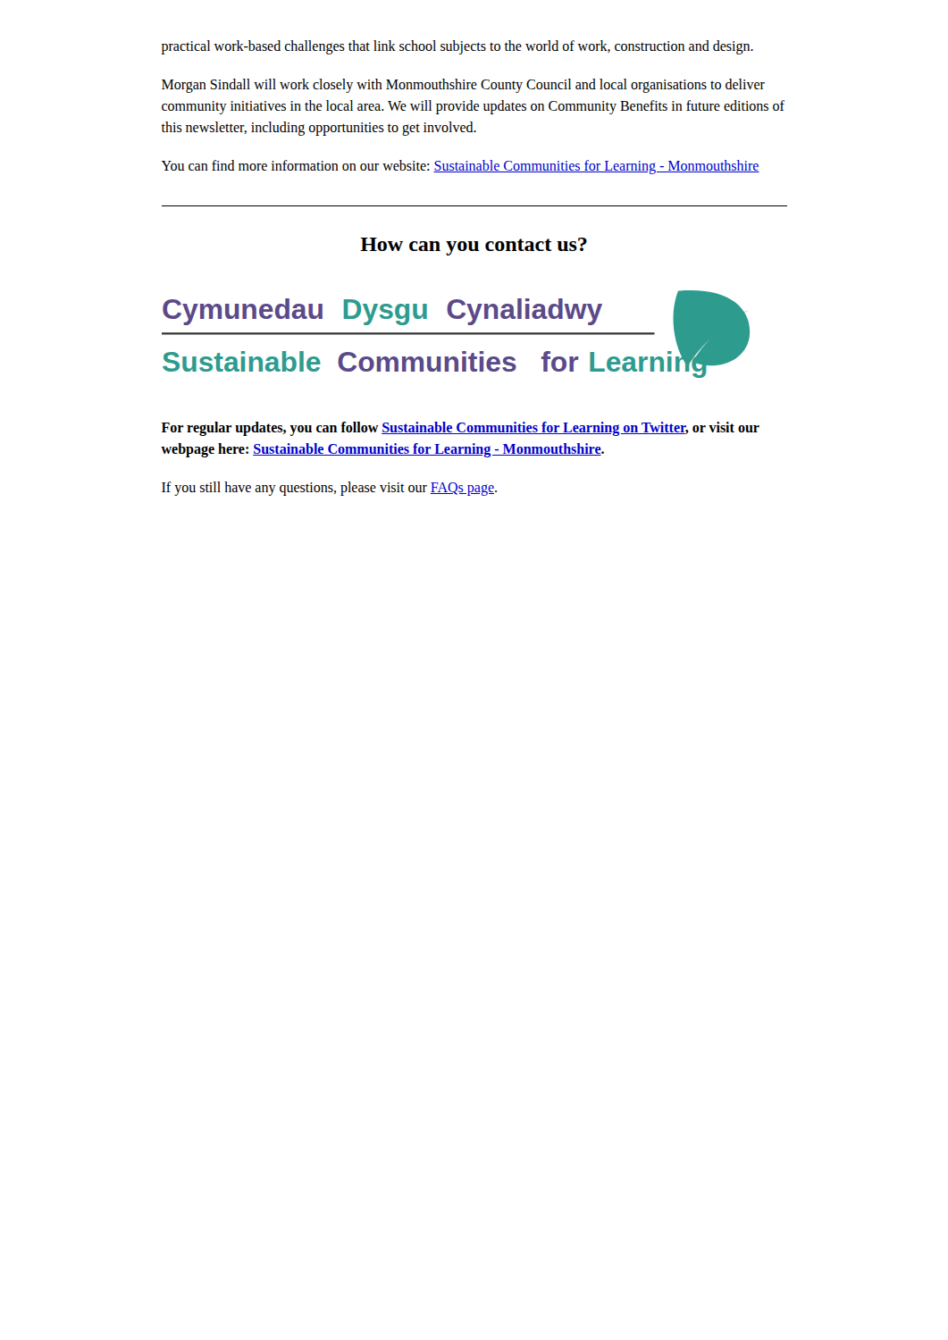practical work-based challenges that link school subjects to the world of work, construction and design.
Morgan Sindall will work closely with Monmouthshire County Council and local organisations to deliver community initiatives in the local area. We will provide updates on Community Benefits in future editions of this newsletter, including opportunities to get involved.
You can find more information on our website: Sustainable Communities for Learning - Monmouthshire
How can you contact us?
Cymunedau Dysgu Cynaliadwy Sustainable Communities for Learning
For regular updates, you can follow Sustainable Communities for Learning on Twitter, or visit our webpage here: Sustainable Communities for Learning - Monmouthshire.
If you still have any questions, please visit our FAQs page.